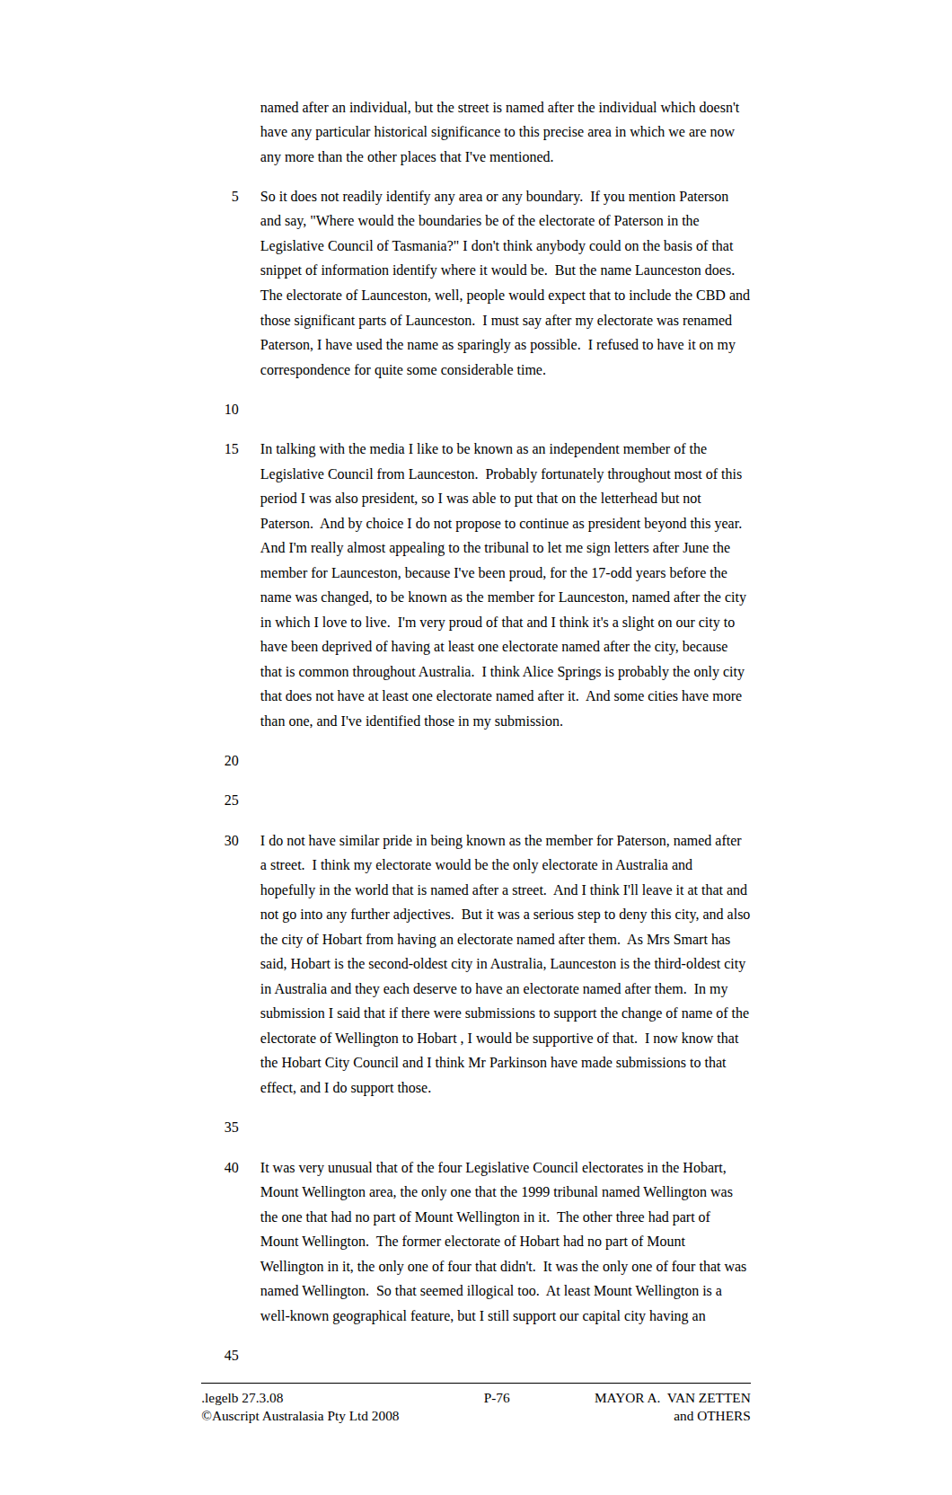named after an individual, but the street is named after the individual which doesn't have any particular historical significance to this precise area in which we are now any more than the other places that I've mentioned.
5
So it does not readily identify any area or any boundary. If you mention Paterson and say, "Where would the boundaries be of the electorate of Paterson in the Legislative Council of Tasmania?" I don't think anybody could on the basis of that snippet of information identify where it would be. But the name Launceston does. The electorate of Launceston, well, people would expect that to include the CBD and those significant parts of Launceston. I must say after my electorate was renamed Paterson, I have used the name as sparingly as possible. I refused to have it on my correspondence for quite some considerable time.
10
spacer
15
In talking with the media I like to be known as an independent member of the Legislative Council from Launceston. Probably fortunately throughout most of this period I was also president, so I was able to put that on the letterhead but not Paterson. And by choice I do not propose to continue as president beyond this year. And I'm really almost appealing to the tribunal to let me sign letters after June the member for Launceston, because I've been proud, for the 17-odd years before the name was changed, to be known as the member for Launceston, named after the city in which I love to live. I'm very proud of that and I think it's a slight on our city to have been deprived of having at least one electorate named after the city, because that is common throughout Australia. I think Alice Springs is probably the only city that does not have at least one electorate named after it. And some cities have more than one, and I've identified those in my submission.
20
spacer
25
spacer
30
I do not have similar pride in being known as the member for Paterson, named after a street. I think my electorate would be the only electorate in Australia and hopefully in the world that is named after a street. And I think I'll leave it at that and not go into any further adjectives. But it was a serious step to deny this city, and also the city of Hobart from having an electorate named after them. As Mrs Smart has said, Hobart is the second-oldest city in Australia, Launceston is the third-oldest city in Australia and they each deserve to have an electorate named after them. In my submission I said that if there were submissions to support the change of name of the electorate of Wellington to Hobart , I would be supportive of that. I now know that the Hobart City Council and I think Mr Parkinson have made submissions to that effect, and I do support those.
35
spacer
40
It was very unusual that of the four Legislative Council electorates in the Hobart, Mount Wellington area, the only one that the 1999 tribunal named Wellington was the one that had no part of Mount Wellington in it. The other three had part of Mount Wellington. The former electorate of Hobart had no part of Mount Wellington in it, the only one of four that didn't. It was the only one of four that was named Wellington. So that seemed illogical too. At least Mount Wellington is a well-known geographical feature, but I still support our capital city having an
45
spacer
.legelb 27.3.08
©Auscript Australasia Pty Ltd 2008
P-76
MAYOR A. VAN ZETTEN
and OTHERS